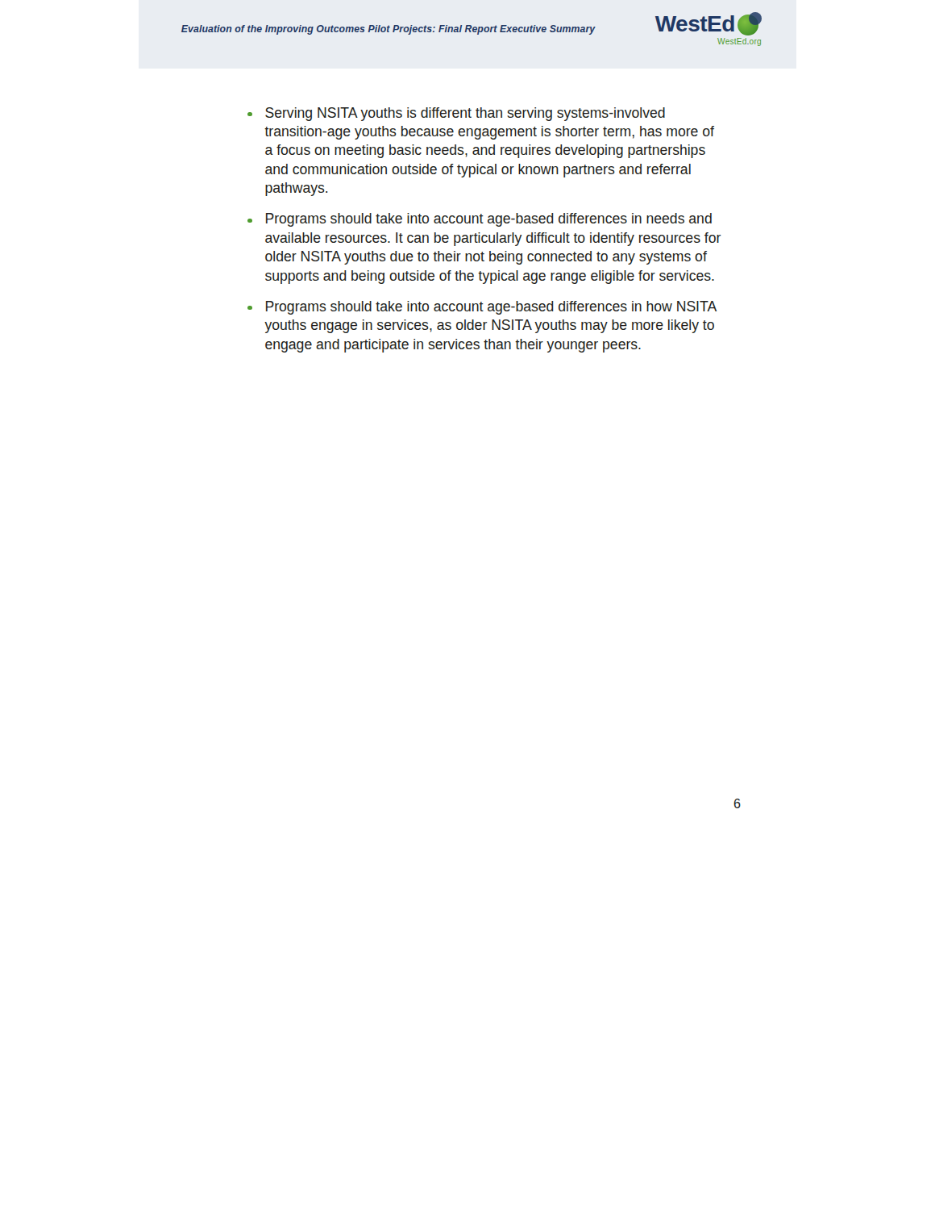Evaluation of the Improving Outcomes Pilot Projects: Final Report Executive Summary
West Ed
WestEd. org
Serving NSITA youths is different than serving systems-involved transition-age youths because engagement is shorter term, has more of a focus on meeting basic needs, and requires developing partnerships and communication outside of typical or known partners and referral pathways.
Programs should take into account age-based differences in needs and available resources. It can be particularly difficult to identify resources for older NSITA youths due to their not being connected to any systems of supports and being outside of the typical age range eligible for services.
Programs should take into account age-based differences in how NSITA youths engage in services, as older NSITA youths may be more likely to engage and participate in services than their younger peers.
6